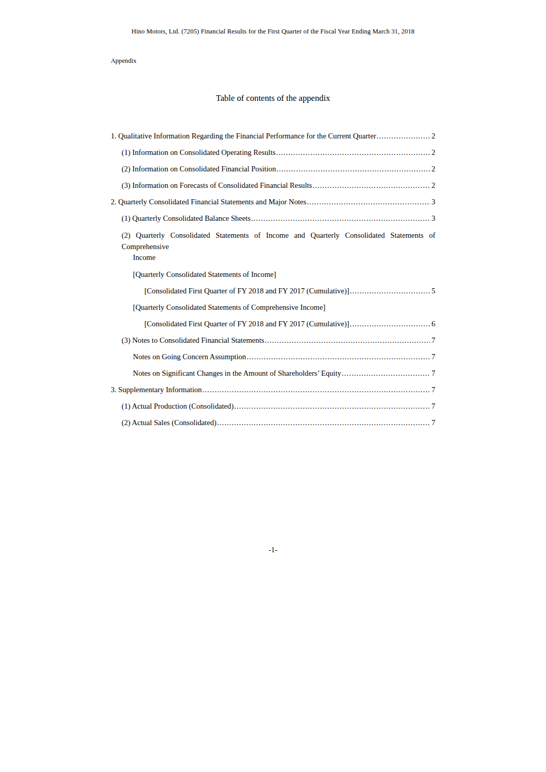Hino Motors, Ltd. (7205) Financial Results for the First Quarter of the Fiscal Year Ending March 31, 2018
Appendix
Table of contents of the appendix
1. Qualitative Information Regarding the Financial Performance for the Current Quarter ....................................... 2
(1) Information on Consolidated Operating Results .............................................................................................. 2
(2) Information on Consolidated Financial Position .............................................................................................. 2
(3) Information on Forecasts of Consolidated Financial Results .......................................................................... 2
2. Quarterly Consolidated Financial Statements and Major Notes .......................................................................... 3
(1) Quarterly Consolidated Balance Sheets ......................................................................................................... 3
(2) Quarterly Consolidated Statements of Income and Quarterly Consolidated Statements of Comprehensive Income
[Quarterly Consolidated Statements of Income]
[Consolidated First Quarter of FY 2018 and FY 2017 (Cumulative)] ........................................................... 5
[Quarterly Consolidated Statements of Comprehensive Income]
[Consolidated First Quarter of FY 2018 and FY 2017 (Cumulative)] ........................................................... 6
(3) Notes to Consolidated Financial Statements ................................................................................................... 7
Notes on Going Concern Assumption ............................................................................................................ 7
Notes on Significant Changes in the Amount of Shareholders’ Equity ........................................................... 7
3. Supplementary Information ............................................................................................................................. 7
(1) Actual Production (Consolidated) ............................................................................................................. 7
(2) Actual Sales (Consolidated) ....................................................................................................................... 7
-1-